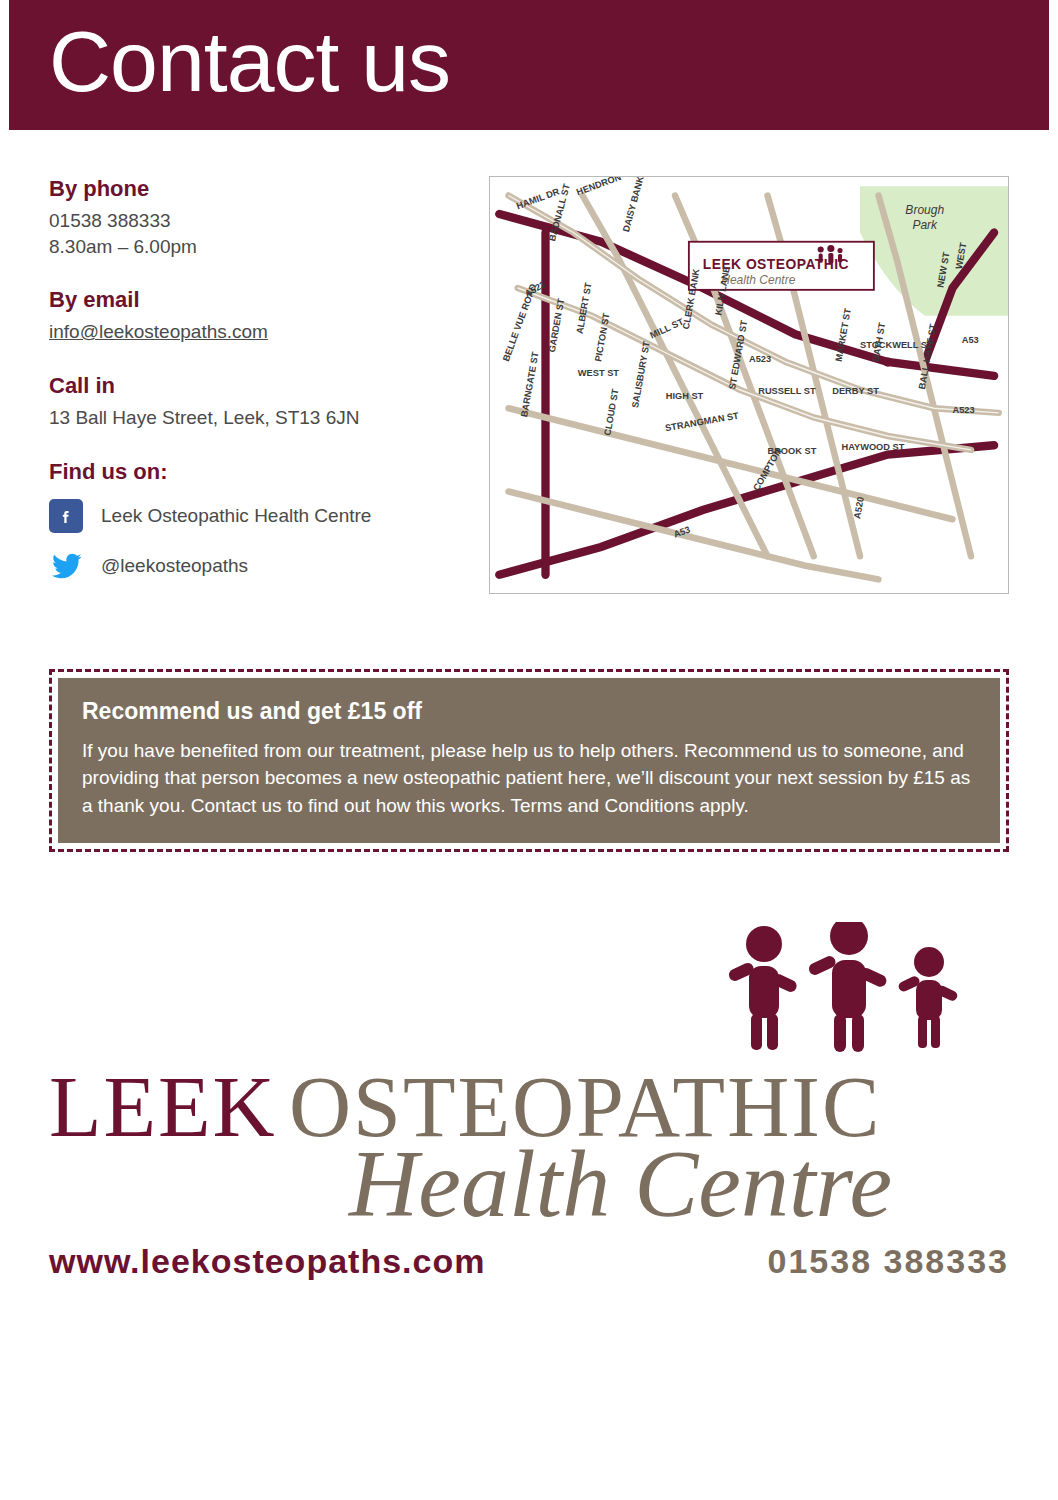Contact us
By phone
01538 388333
8.30am – 6.00pm
By email
info@leekosteopaths.com
Call in
13 Ball Haye Street, Leek, ST13 6JN
Find us on:
Leek Osteopathic Health Centre
@leekosteopaths
Brough Park LEEK OSTEOPATHIC Health Centre HAMIL DR HENDRON BADNALL ST DAISY BANK A523 BELLE VUE ROAD GARDEN ST ALBERT ST PICTON ST BARNGATE ST WEST ST MILL ST CLERK BANK KILN LANE SALISBURY ST HIGH ST ST EDWARD ST RUSSELL ST DERBY ST MARKET ST BATH ST BALL HAYE ST STOCKWELL ST A53 A523 A523 STRANGMAN ST CLOUD ST BROOK ST HAYWOOD ST COMPTON A53 A520 NEW ST WEST
Recommend us and get £15 off
If you have benefited from our treatment, please help us to help others. Recommend us to someone, and providing that person becomes a new osteopathic patient here, we’ll discount your next session by £15 as a thank you. Contact us to find out how this works. Terms and Conditions apply.
LEEK OSTEOPATHIC Health Centre
www.leekosteopaths.com 01538 388333